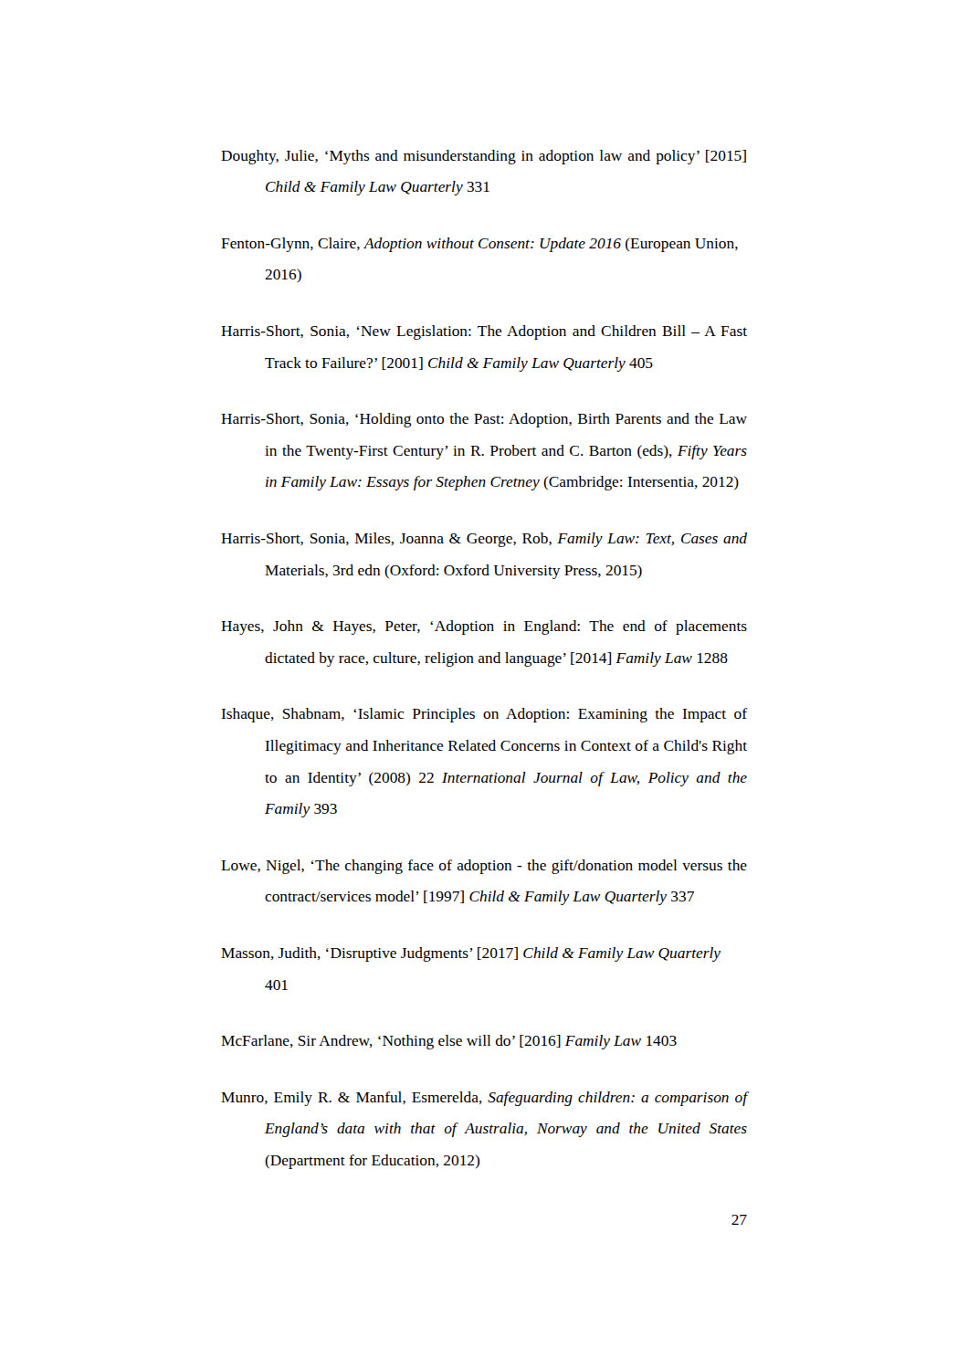Doughty, Julie, ‘Myths and misunderstanding in adoption law and policy’ [2015] Child & Family Law Quarterly 331
Fenton-Glynn, Claire, Adoption without Consent: Update 2016 (European Union, 2016)
Harris-Short, Sonia, ‘New Legislation: The Adoption and Children Bill – A Fast Track to Failure?’ [2001] Child & Family Law Quarterly 405
Harris-Short, Sonia, ‘Holding onto the Past: Adoption, Birth Parents and the Law in the Twenty-First Century’ in R. Probert and C. Barton (eds), Fifty Years in Family Law: Essays for Stephen Cretney (Cambridge: Intersentia, 2012)
Harris-Short, Sonia, Miles, Joanna & George, Rob, Family Law: Text, Cases and Materials, 3rd edn (Oxford: Oxford University Press, 2015)
Hayes, John & Hayes, Peter, ‘Adoption in England: The end of placements dictated by race, culture, religion and language’ [2014] Family Law 1288
Ishaque, Shabnam, ‘Islamic Principles on Adoption: Examining the Impact of Illegitimacy and Inheritance Related Concerns in Context of a Child's Right to an Identity’ (2008) 22 International Journal of Law, Policy and the Family 393
Lowe, Nigel, ‘The changing face of adoption - the gift/donation model versus the contract/services model’ [1997] Child & Family Law Quarterly 337
Masson, Judith, ‘Disruptive Judgments’ [2017] Child & Family Law Quarterly 401
McFarlane, Sir Andrew, ‘Nothing else will do’ [2016] Family Law 1403
Munro, Emily R. & Manful, Esmerelda, Safeguarding children: a comparison of England’s data with that of Australia, Norway and the United States (Department for Education, 2012)
27